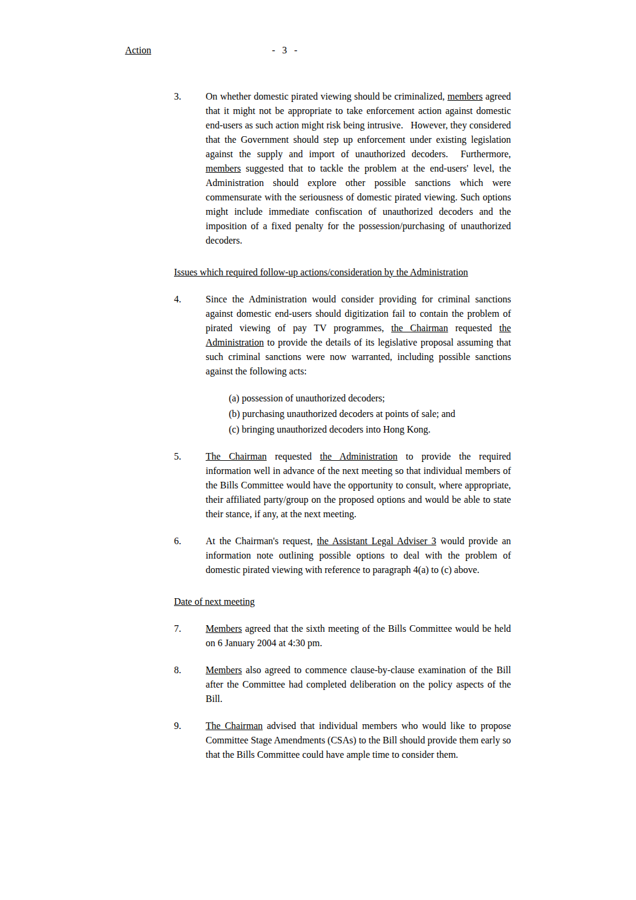Action
- 3 -
3. On whether domestic pirated viewing should be criminalized, members agreed that it might not be appropriate to take enforcement action against domestic end-users as such action might risk being intrusive. However, they considered that the Government should step up enforcement under existing legislation against the supply and import of unauthorized decoders. Furthermore, members suggested that to tackle the problem at the end-users' level, the Administration should explore other possible sanctions which were commensurate with the seriousness of domestic pirated viewing. Such options might include immediate confiscation of unauthorized decoders and the imposition of a fixed penalty for the possession/purchasing of unauthorized decoders.
Issues which required follow-up actions/consideration by the Administration
4. Since the Administration would consider providing for criminal sanctions against domestic end-users should digitization fail to contain the problem of pirated viewing of pay TV programmes, the Chairman requested the Administration to provide the details of its legislative proposal assuming that such criminal sanctions were now warranted, including possible sanctions against the following acts:
(a) possession of unauthorized decoders;
(b) purchasing unauthorized decoders at points of sale; and
(c) bringing unauthorized decoders into Hong Kong.
5. The Chairman requested the Administration to provide the required information well in advance of the next meeting so that individual members of the Bills Committee would have the opportunity to consult, where appropriate, their affiliated party/group on the proposed options and would be able to state their stance, if any, at the next meeting.
6. At the Chairman's request, the Assistant Legal Adviser 3 would provide an information note outlining possible options to deal with the problem of domestic pirated viewing with reference to paragraph 4(a) to (c) above.
Date of next meeting
7. Members agreed that the sixth meeting of the Bills Committee would be held on 6 January 2004 at 4:30 pm.
8. Members also agreed to commence clause-by-clause examination of the Bill after the Committee had completed deliberation on the policy aspects of the Bill.
9. The Chairman advised that individual members who would like to propose Committee Stage Amendments (CSAs) to the Bill should provide them early so that the Bills Committee could have ample time to consider them.